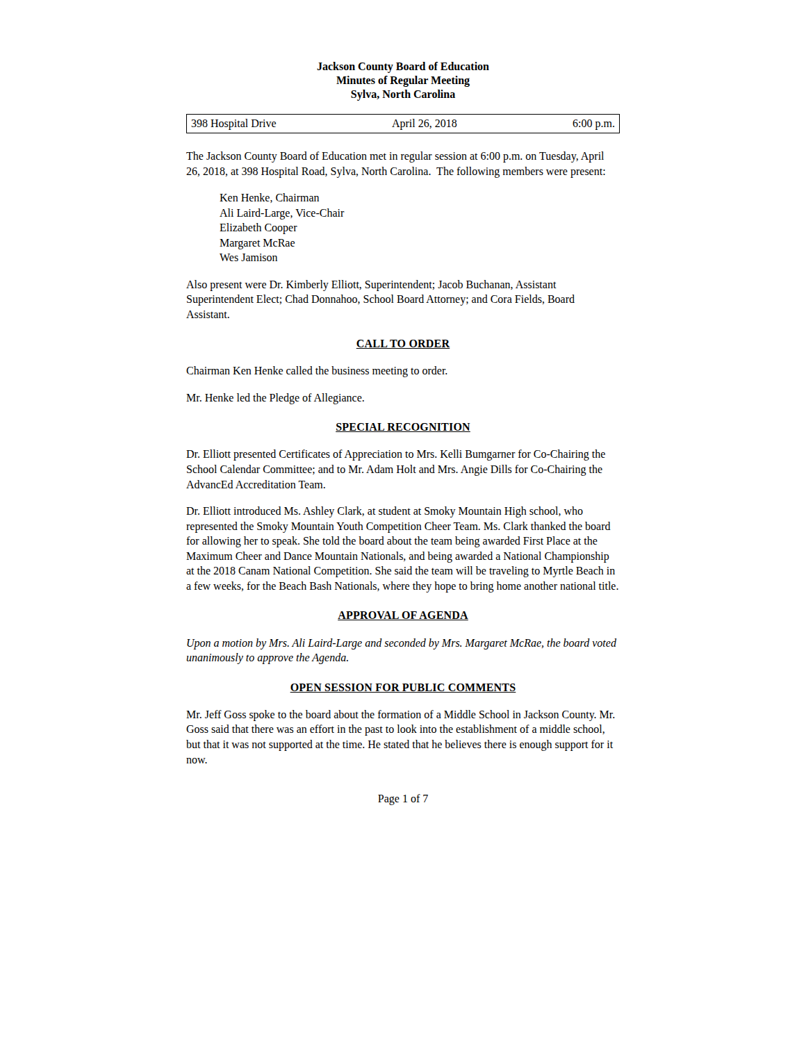Jackson County Board of Education
Minutes of Regular Meeting
Sylva, North Carolina
398 Hospital Drive April 26, 2018 6:00 p.m.
The Jackson County Board of Education met in regular session at 6:00 p.m. on Tuesday, April 26, 2018, at 398 Hospital Road, Sylva, North Carolina. The following members were present:
Ken Henke, Chairman
Ali Laird-Large, Vice-Chair
Elizabeth Cooper
Margaret McRae
Wes Jamison
Also present were Dr. Kimberly Elliott, Superintendent; Jacob Buchanan, Assistant Superintendent Elect; Chad Donnahoo, School Board Attorney; and Cora Fields, Board Assistant.
CALL TO ORDER
Chairman Ken Henke called the business meeting to order.
Mr. Henke led the Pledge of Allegiance.
SPECIAL RECOGNITION
Dr. Elliott presented Certificates of Appreciation to Mrs. Kelli Bumgarner for Co-Chairing the School Calendar Committee; and to Mr. Adam Holt and Mrs. Angie Dills for Co-Chairing the AdvancEd Accreditation Team.
Dr. Elliott introduced Ms. Ashley Clark, at student at Smoky Mountain High school, who represented the Smoky Mountain Youth Competition Cheer Team. Ms. Clark thanked the board for allowing her to speak. She told the board about the team being awarded First Place at the Maximum Cheer and Dance Mountain Nationals, and being awarded a National Championship at the 2018 Canam National Competition. She said the team will be traveling to Myrtle Beach in a few weeks, for the Beach Bash Nationals, where they hope to bring home another national title.
APPROVAL OF AGENDA
Upon a motion by Mrs. Ali Laird-Large and seconded by Mrs. Margaret McRae, the board voted unanimously to approve the Agenda.
OPEN SESSION FOR PUBLIC COMMENTS
Mr. Jeff Goss spoke to the board about the formation of a Middle School in Jackson County. Mr. Goss said that there was an effort in the past to look into the establishment of a middle school, but that it was not supported at the time. He stated that he believes there is enough support for it now.
Page 1 of 7